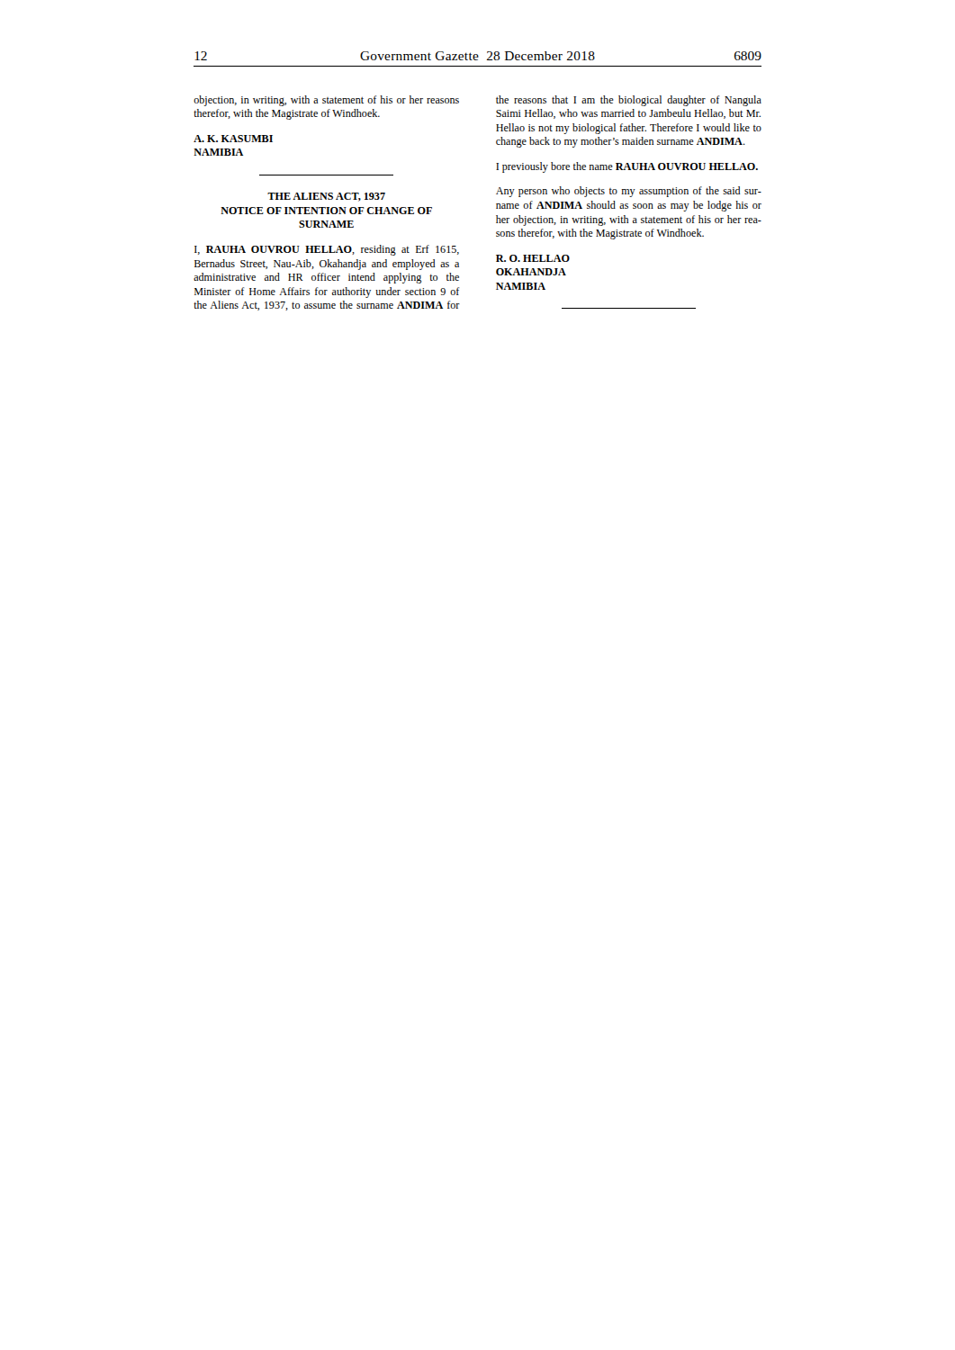12
Government Gazette 28 December 2018
6809
objection, in writing, with a statement of his or her reasons therefor, with the Magistrate of Windhoek.
A. K. KASUMBI
NAMIBIA
THE ALIENS ACT, 1937 NOTICE OF INTENTION OF CHANGE OF SURNAME
I, RAUHA OUVROU HELLAO, residing at Erf 1615, Bernadus Street, Nau-Aib, Okahandja and employed as a administrative and HR officer intend applying to the Minister of Home Affairs for authority under section 9 of the Aliens Act, 1937, to assume the surname ANDIMA for the reasons that I am the biological daughter of Nangula Saimi Hellao, who was married to Jambeulu Hellao, but Mr. Hellao is not my biological father. Therefore I would like to change back to my mother’s maiden surname ANDIMA.
I previously bore the name RAUHA OUVROU HELLAO.
Any person who objects to my assumption of the said surname of ANDIMA should as soon as may be lodge his or her objection, in writing, with a statement of his or her reasons therefor, with the Magistrate of Windhoek.
R. O. HELLAO
OKAHANDJA
NAMIBIA